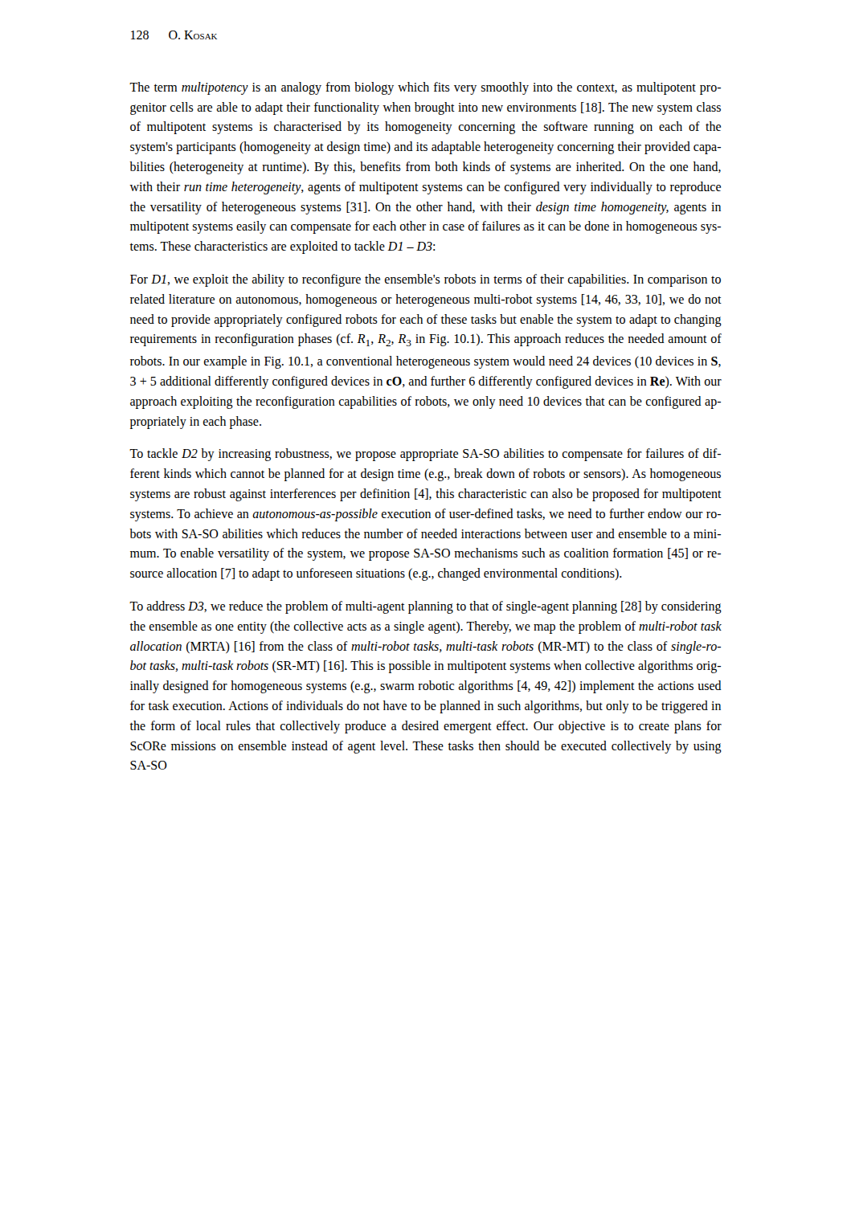128 O. Kosak
The term multipotency is an analogy from biology which fits very smoothly into the context, as multipotent progenitor cells are able to adapt their functionality when brought into new environments [18]. The new system class of multipotent systems is characterised by its homogeneity concerning the software running on each of the system's participants (homogeneity at design time) and its adaptable heterogeneity concerning their provided capabilities (heterogeneity at runtime). By this, benefits from both kinds of systems are inherited. On the one hand, with their run time heterogeneity, agents of multipotent systems can be configured very individually to reproduce the versatility of heterogeneous systems [31]. On the other hand, with their design time homogeneity, agents in multipotent systems easily can compensate for each other in case of failures as it can be done in homogeneous systems. These characteristics are exploited to tackle D1 – D3:
For D1, we exploit the ability to reconfigure the ensemble's robots in terms of their capabilities. In comparison to related literature on autonomous, homogeneous or heterogeneous multi-robot systems [14, 46, 33, 10], we do not need to provide appropriately configured robots for each of these tasks but enable the system to adapt to changing requirements in reconfiguration phases (cf. R1, R2, R3 in Fig. 10.1). This approach reduces the needed amount of robots. In our example in Fig. 10.1, a conventional heterogeneous system would need 24 devices (10 devices in S, 3 + 5 additional differently configured devices in cO, and further 6 differently configured devices in Re). With our approach exploiting the reconfiguration capabilities of robots, we only need 10 devices that can be configured appropriately in each phase.
To tackle D2 by increasing robustness, we propose appropriate SA-SO abilities to compensate for failures of different kinds which cannot be planned for at design time (e.g., break down of robots or sensors). As homogeneous systems are robust against interferences per definition [4], this characteristic can also be proposed for multipotent systems. To achieve an autonomous-as-possible execution of user-defined tasks, we need to further endow our robots with SA-SO abilities which reduces the number of needed interactions between user and ensemble to a minimum. To enable versatility of the system, we propose SA-SO mechanisms such as coalition formation [45] or resource allocation [7] to adapt to unforeseen situations (e.g., changed environmental conditions).
To address D3, we reduce the problem of multi-agent planning to that of single-agent planning [28] by considering the ensemble as one entity (the collective acts as a single agent). Thereby, we map the problem of multi-robot task allocation (MRTA) [16] from the class of multi-robot tasks, multi-task robots (MR-MT) to the class of single-robot tasks, multi-task robots (SR-MT) [16]. This is possible in multipotent systems when collective algorithms originally designed for homogeneous systems (e.g., swarm robotic algorithms [4, 49, 42]) implement the actions used for task execution. Actions of individuals do not have to be planned in such algorithms, but only to be triggered in the form of local rules that collectively produce a desired emergent effect. Our objective is to create plans for ScORe missions on ensemble instead of agent level. These tasks then should be executed collectively by using SA-SO